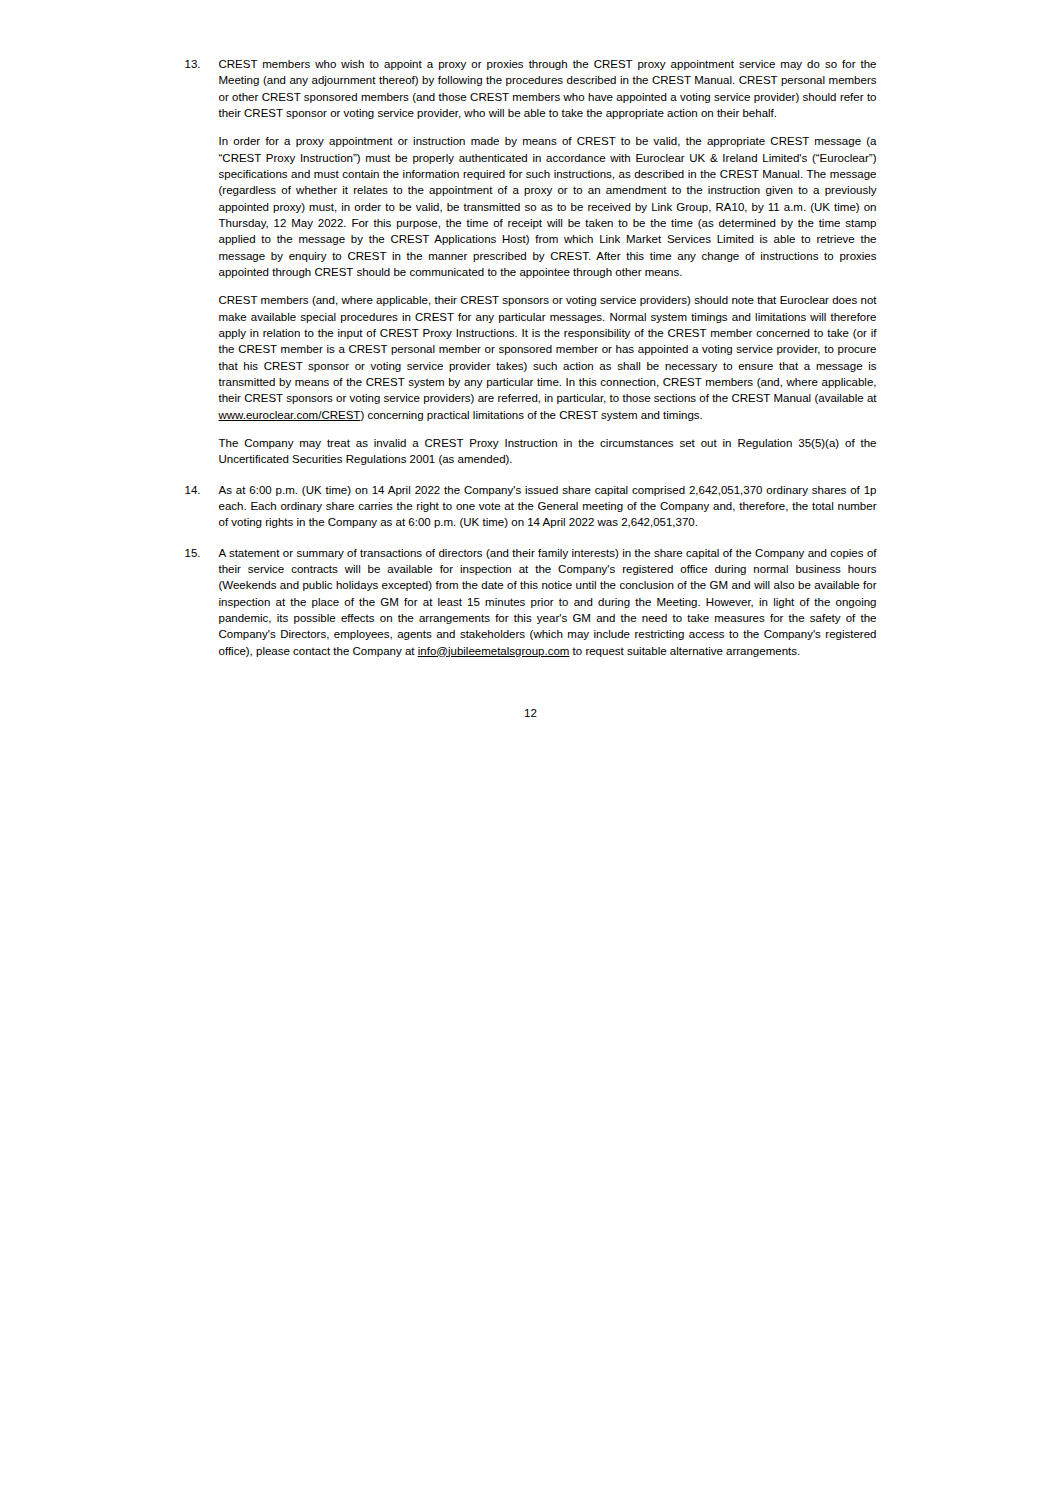13.
CREST members who wish to appoint a proxy or proxies through the CREST proxy appointment service may do so for the Meeting (and any adjournment thereof) by following the procedures described in the CREST Manual. CREST personal members or other CREST sponsored members (and those CREST members who have appointed a voting service provider) should refer to their CREST sponsor or voting service provider, who will be able to take the appropriate action on their behalf.
In order for a proxy appointment or instruction made by means of CREST to be valid, the appropriate CREST message (a “CREST Proxy Instruction”) must be properly authenticated in accordance with Euroclear UK & Ireland Limited's (“Euroclear”) specifications and must contain the information required for such instructions, as described in the CREST Manual. The message (regardless of whether it relates to the appointment of a proxy or to an amendment to the instruction given to a previously appointed proxy) must, in order to be valid, be transmitted so as to be received by Link Group, RA10, by 11 a.m. (UK time) on Thursday, 12 May 2022. For this purpose, the time of receipt will be taken to be the time (as determined by the time stamp applied to the message by the CREST Applications Host) from which Link Market Services Limited is able to retrieve the message by enquiry to CREST in the manner prescribed by CREST. After this time any change of instructions to proxies appointed through CREST should be communicated to the appointee through other means.
CREST members (and, where applicable, their CREST sponsors or voting service providers) should note that Euroclear does not make available special procedures in CREST for any particular messages. Normal system timings and limitations will therefore apply in relation to the input of CREST Proxy Instructions. It is the responsibility of the CREST member concerned to take (or if the CREST member is a CREST personal member or sponsored member or has appointed a voting service provider, to procure that his CREST sponsor or voting service provider takes) such action as shall be necessary to ensure that a message is transmitted by means of the CREST system by any particular time. In this connection, CREST members (and, where applicable, their CREST sponsors or voting service providers) are referred, in particular, to those sections of the CREST Manual (available at www.euroclear.com/CREST) concerning practical limitations of the CREST system and timings.
The Company may treat as invalid a CREST Proxy Instruction in the circumstances set out in Regulation 35(5)(a) of the Uncertificated Securities Regulations 2001 (as amended).
14.
As at 6:00 p.m. (UK time) on 14 April 2022 the Company's issued share capital comprised 2,642,051,370 ordinary shares of 1p each. Each ordinary share carries the right to one vote at the General meeting of the Company and, therefore, the total number of voting rights in the Company as at 6:00 p.m. (UK time) on 14 April 2022 was 2,642,051,370.
15.
A statement or summary of transactions of directors (and their family interests) in the share capital of the Company and copies of their service contracts will be available for inspection at the Company's registered office during normal business hours (Weekends and public holidays excepted) from the date of this notice until the conclusion of the GM and will also be available for inspection at the place of the GM for at least 15 minutes prior to and during the Meeting. However, in light of the ongoing pandemic, its possible effects on the arrangements for this year's GM and the need to take measures for the safety of the Company's Directors, employees, agents and stakeholders (which may include restricting access to the Company's registered office), please contact the Company at info@jubileemetalsgroup.com to request suitable alternative arrangements.
12